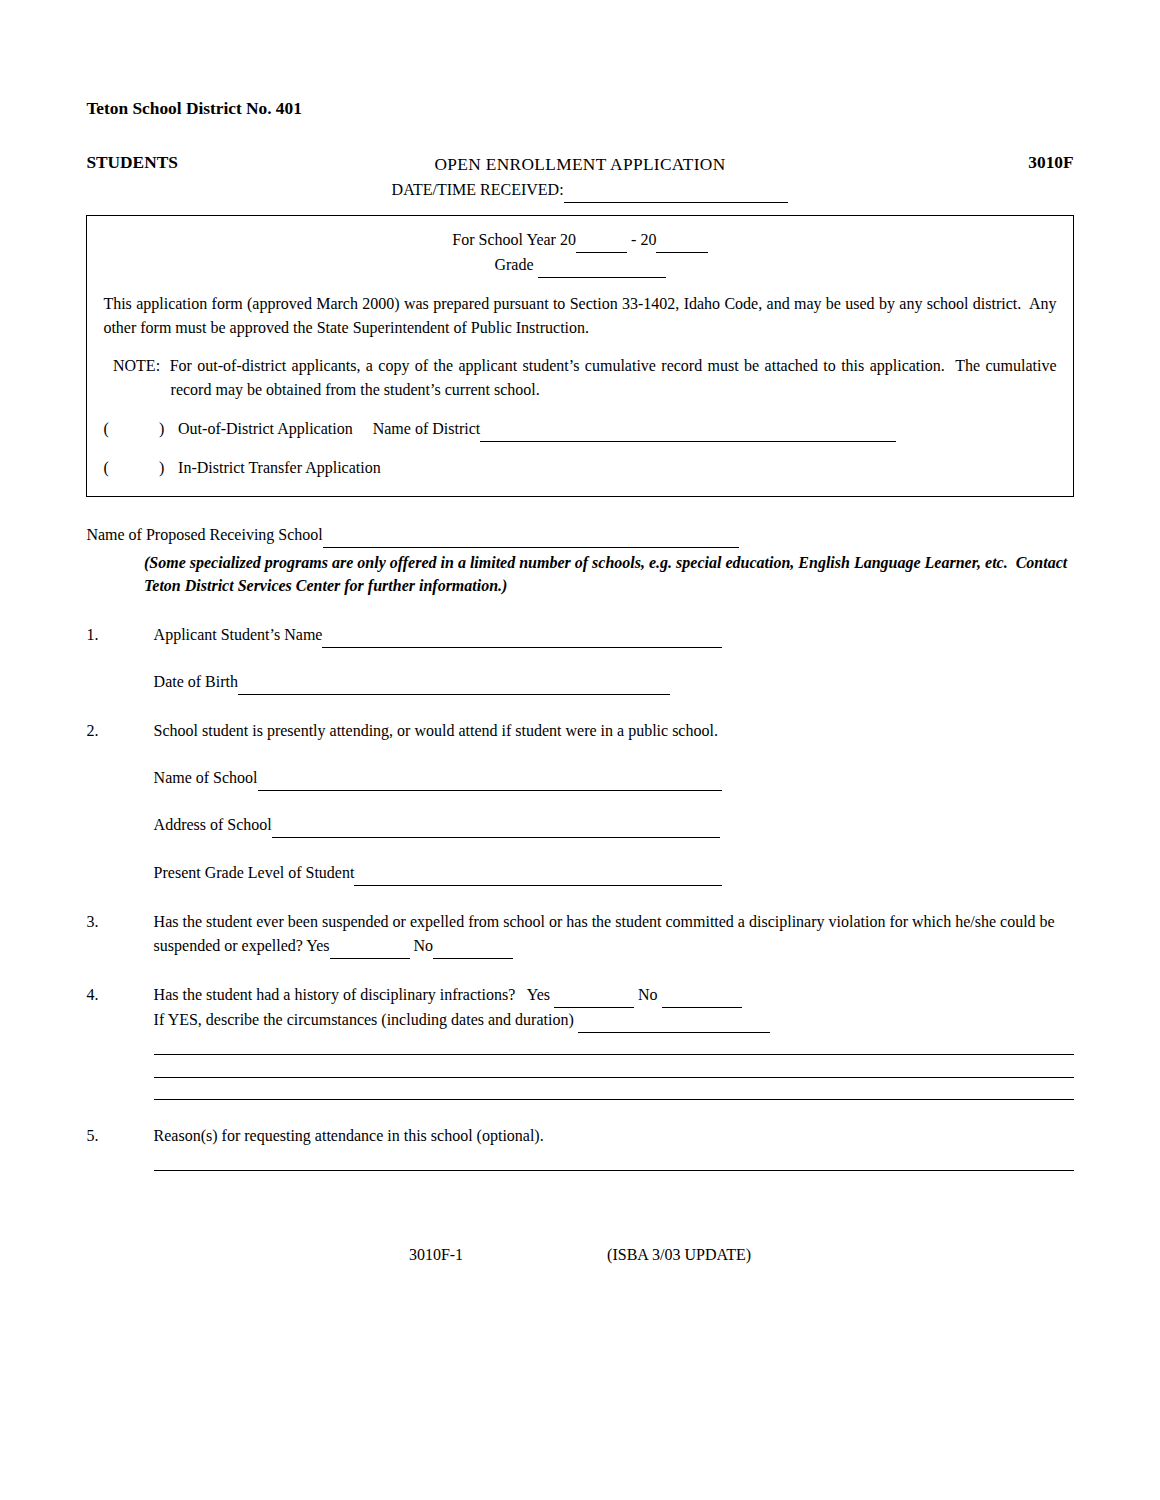Teton School District No. 401
STUDENTS 3010F
OPEN ENROLLMENT APPLICATION
DATE/TIME RECEIVED:
For School Year 20 - 20
Grade
This application form (approved March 2000) was prepared pursuant to Section 33-1402, Idaho Code, and may be used by any school district. Any other form must be approved the State Superintendent of Public Instruction.
NOTE: For out-of-district applicants, a copy of the applicant student’s cumulative record must be attached to this application. The cumulative record may be obtained from the student’s current school.
( ) Out-of-District Application Name of District
( ) In-District Transfer Application
Name of Proposed Receiving School
(Some specialized programs are only offered in a limited number of schools, e.g. special education, English Language Learner, etc. Contact Teton District Services Center for further information.)
1. Applicant Student’s Name
Date of Birth
2. School student is presently attending, or would attend if student were in a public school.
Name of School
Address of School
Present Grade Level of Student
3. Has the student ever been suspended or expelled from school or has the student committed a disciplinary violation for which he/she could be suspended or expelled? Yes No
4. Has the student had a history of disciplinary infractions? Yes No
If YES, describe the circumstances (including dates and duration)
5. Reason(s) for requesting attendance in this school (optional).
3010F-1 (ISBA 3/03 UPDATE)